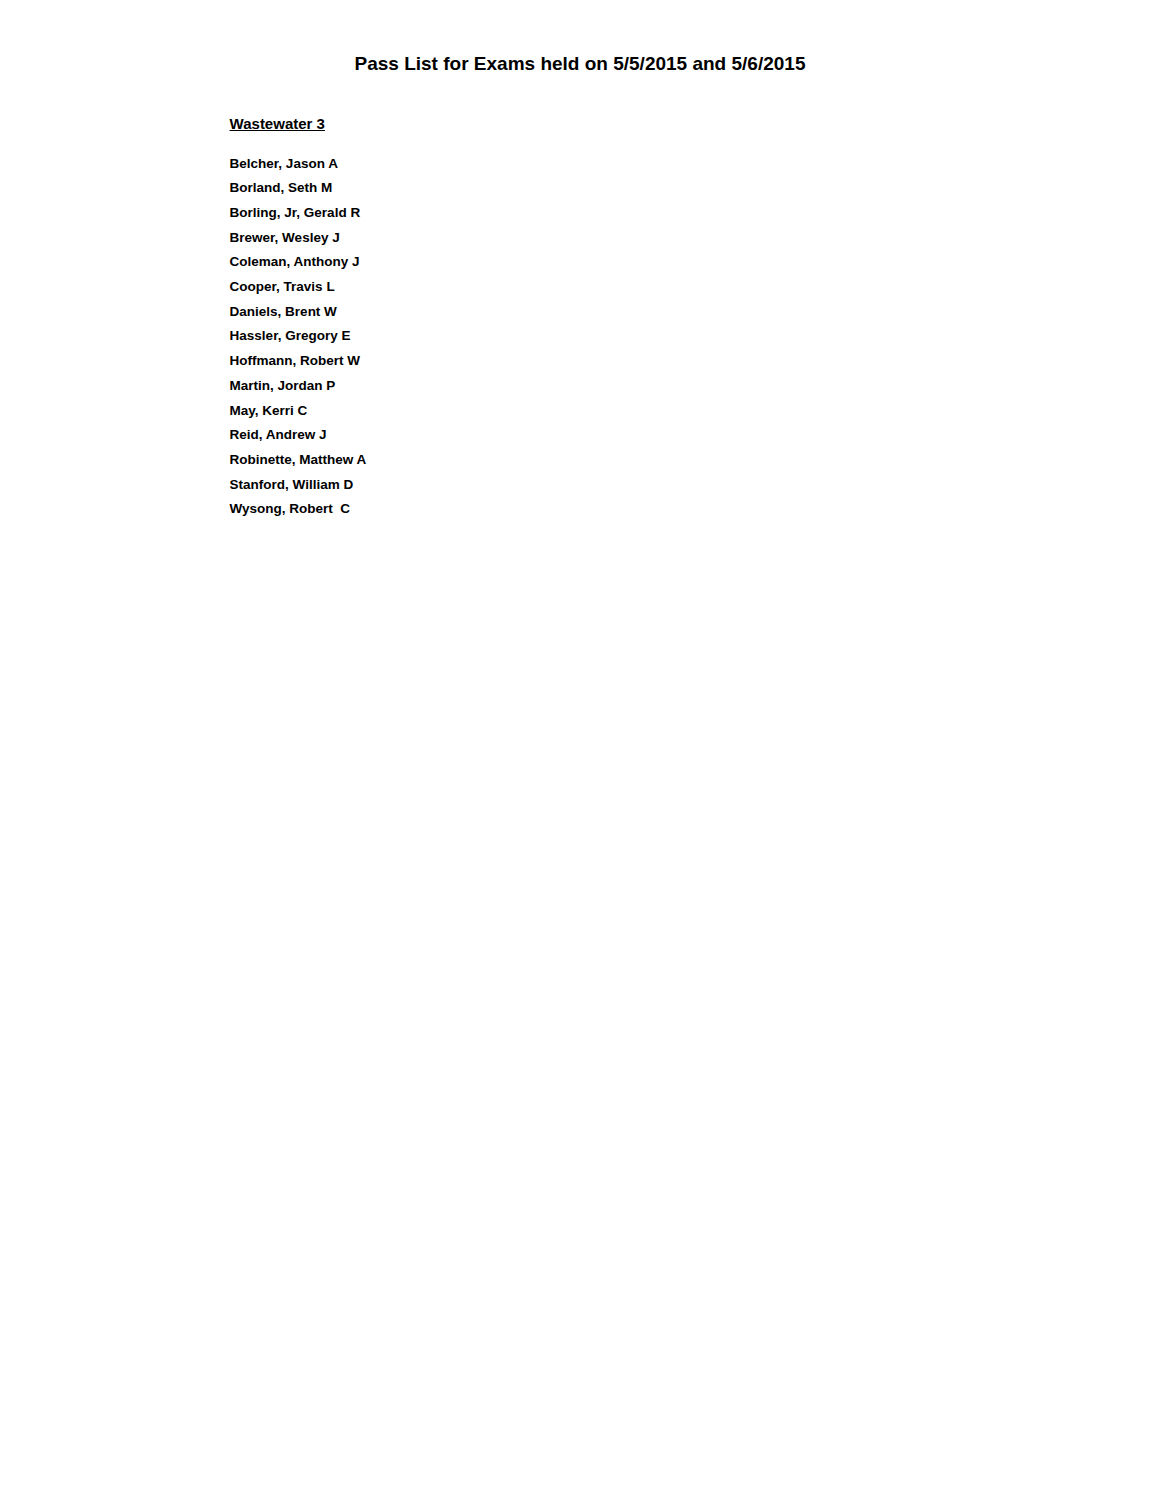Pass List for Exams held on 5/5/2015 and 5/6/2015
Wastewater 3
Belcher, Jason A
Borland, Seth M
Borling, Jr, Gerald R
Brewer, Wesley J
Coleman, Anthony J
Cooper, Travis L
Daniels, Brent W
Hassler, Gregory E
Hoffmann, Robert W
Martin, Jordan P
May, Kerri C
Reid, Andrew J
Robinette, Matthew A
Stanford, William D
Wysong, Robert C